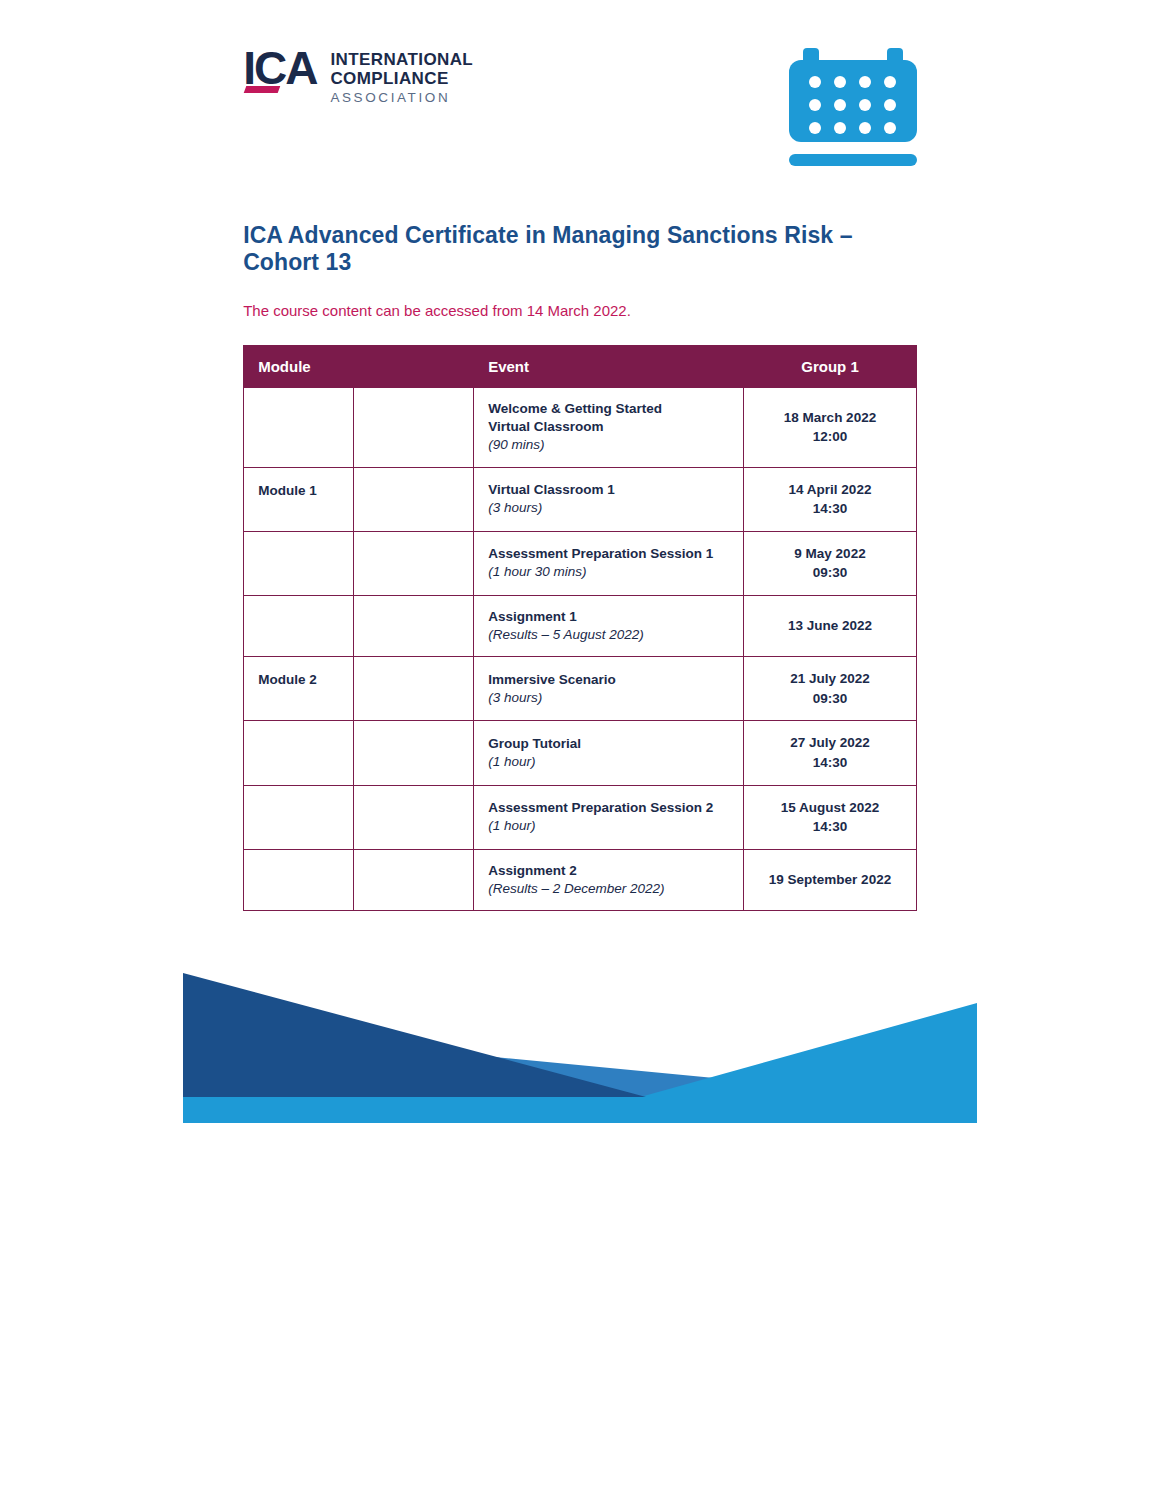ICA
INTERNATIONAL
COMPLIANCE ASSOCIATION
ICA Advanced Certificate in Managing Sanctions Risk – Cohort 13
The course content can be accessed from 14 March 2022.
| Module | Event | Group 1 |
| --- | --- | --- |
| | | Welcome & Getting Started Virtual Classroom (90 mins) | 18 March 2022 12:00 |
| Module 1 | | Virtual Classroom 1 (3 hours) | 14 April 2022 14:30 |
| | | Assessment Preparation Session 1 (1 hour 30 mins) | 9 May 2022 09:30 |
| | | Assignment 1 (Results – 5 August 2022) | 13 June 2022 |
| Module 2 | | Immersive Scenario (3 hours) | 21 July 2022 09:30 |
| | | Group Tutorial (1 hour) | 27 July 2022 14:30 |
| | | Assessment Preparation Session 2 (1 hour) | 15 August 2022 14:30 |
| | | Assignment 2 (Results – 2 December 2022) | 19 September 2022 |